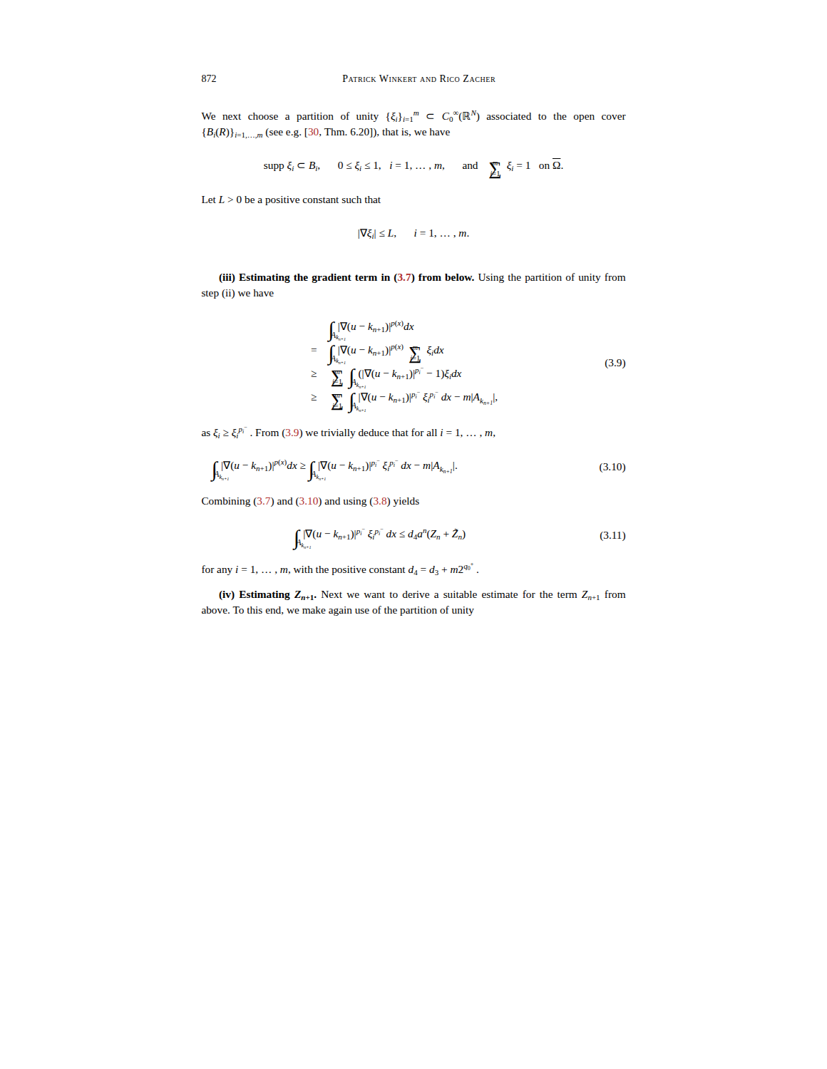872 Patrick Winkert and Rico Zacher
We next choose a partition of unity {ξi}i=1m ⊂ C0∞(ℝN) associated to the open cover {Bi(R)}i=1,…,m (see e.g. [30, Thm. 6.20]), that is, we have
supp ξi ⊂ Bi, 0 ≤ ξi ≤ 1, i = 1, … , m, and ∑i=1 m ξi = 1 on Ω.
Let L > 0 be a positive constant such that
|∇ξi| ≤ L, i = 1, … , m.
(iii) Estimating the gradient term in (3.7) from below. Using the partition of unity from step (ii) we have
∫Akn+1 |∇(u − kn+1)|p(x)dx = ∫Akn+1 |∇(u − kn+1)|p(x) ∑i=1 m ξidx ≥ ∑i=1 m ∫Akn+1 (|∇(u − kn+1)|pi− − 1)ξidx ≥ ∑i=1 m ∫Akn+1 |∇(u − kn+1)|pi− ξipi− dx − m|Akn+1|,
(3.9)
as ξi ≥ ξipi− . From (3.9) we trivially deduce that for all i = 1, … , m,
∫Akn+1 |∇(u − kn+1)|p(x)dx ≥ ∫Akn+1 |∇(u − kn+1)|pi− ξipi− dx − m|Akn+1|.
(3.10)
Combining (3.7) and (3.10) and using (3.8) yields
∫Akn+1 |∇(u − kn+1)|pi− ξipi− dx ≤ d4an(Zn + Z̃n)
(3.11)
for any i = 1, … , m, with the positive constant d4 = d3 + m2q0+ .
(iv) Estimating Zn+1. Next we want to derive a suitable estimate for the term Zn+1 from above. To this end, we make again use of the partition of unity